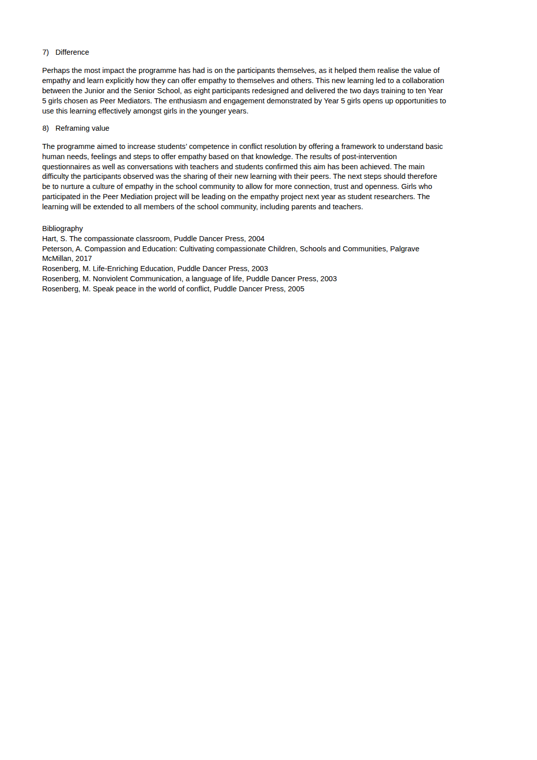Difference
Perhaps the most impact the programme has had is on the participants themselves, as it helped them realise the value of empathy and learn explicitly how they can offer empathy to themselves and others. This new learning led to a collaboration between the Junior and the Senior School, as eight participants redesigned and delivered the two days training to ten Year 5 girls chosen as Peer Mediators. The enthusiasm and engagement demonstrated by Year 5 girls opens up opportunities to use this learning effectively amongst girls in the younger years.
Reframing value
The programme aimed to increase students’ competence in conflict resolution by offering a framework to understand basic human needs, feelings and steps to offer empathy based on that knowledge. The results of post-intervention questionnaires as well as conversations with teachers and students confirmed this aim has been achieved. The main difficulty the participants observed was the sharing of their new learning with their peers. The next steps should therefore be to nurture a culture of empathy in the school community to allow for more connection, trust and openness. Girls who participated in the Peer Mediation project will be leading on the empathy project next year as student researchers. The learning will be extended to all members of the school community, including parents and teachers.
Bibliography
Hart, S. The compassionate classroom, Puddle Dancer Press, 2004
Peterson, A. Compassion and Education: Cultivating compassionate Children, Schools and Communities, Palgrave McMillan, 2017
Rosenberg, M. Life-Enriching Education, Puddle Dancer Press, 2003
Rosenberg, M. Nonviolent Communication, a language of life, Puddle Dancer Press, 2003
Rosenberg, M. Speak peace in the world of conflict, Puddle Dancer Press, 2005